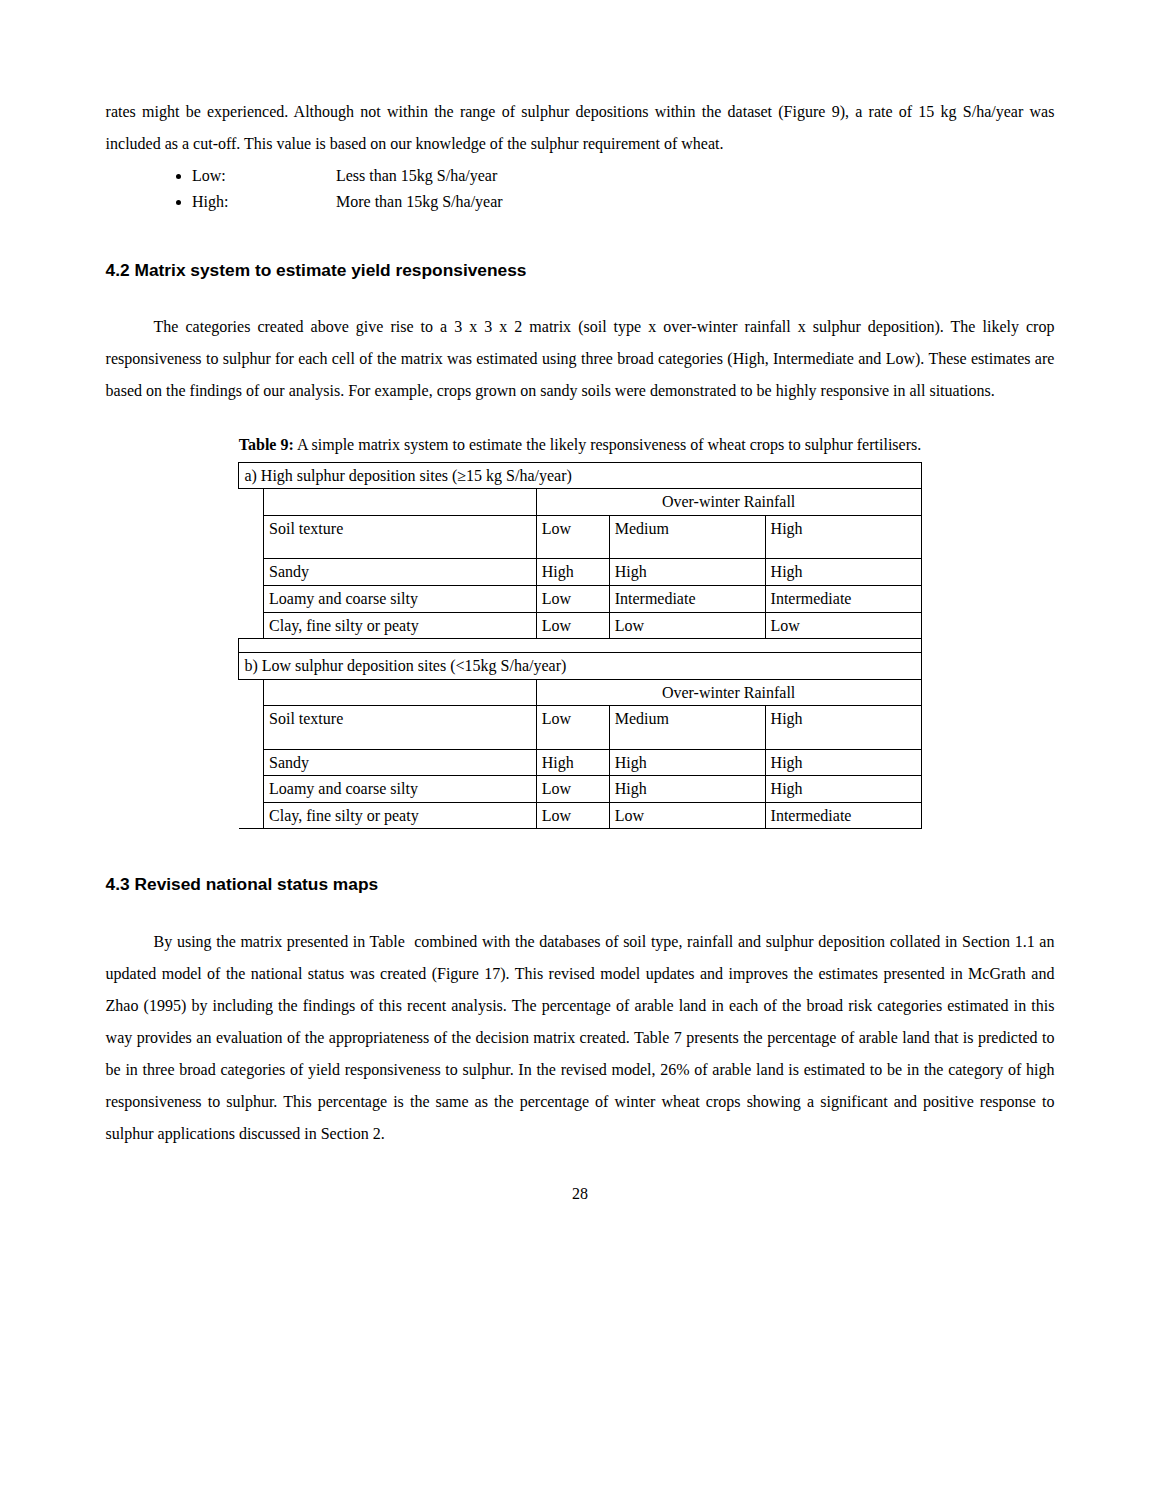rates might be experienced. Although not within the range of sulphur depositions within the dataset (Figure 9), a rate of 15 kg S/ha/year was included as a cut-off. This value is based on our knowledge of the sulphur requirement of wheat.
Low: Less than 15kg S/ha/year
High: More than 15kg S/ha/year
4.2 Matrix system to estimate yield responsiveness
The categories created above give rise to a 3 x 3 x 2 matrix (soil type x over-winter rainfall x sulphur deposition). The likely crop responsiveness to sulphur for each cell of the matrix was estimated using three broad categories (High, Intermediate and Low). These estimates are based on the findings of our analysis. For example, crops grown on sandy soils were demonstrated to be highly responsive in all situations.
Table 9: A simple matrix system to estimate the likely responsiveness of wheat crops to sulphur fertilisers.
| a) High sulphur deposition sites (≥15 kg S/ha/year) |
| | | Over-winter Rainfall |
| | Soil texture | Low | Medium | High |
| | Sandy | High | High | High |
| | Loamy and coarse silty | Low | Intermediate | Intermediate |
| | Clay, fine silty or peaty | Low | Low | Low |
| b) Low sulphur deposition sites (<15kg S/ha/year) |
| | | Over-winter Rainfall |
| | Soil texture | Low | Medium | High |
| | Sandy | High | High | High |
| | Loamy and coarse silty | Low | High | High |
| | Clay, fine silty or peaty | Low | Low | Intermediate |
4.3 Revised national status maps
By using the matrix presented in Table combined with the databases of soil type, rainfall and sulphur deposition collated in Section 1.1 an updated model of the national status was created (Figure 17). This revised model updates and improves the estimates presented in McGrath and Zhao (1995) by including the findings of this recent analysis. The percentage of arable land in each of the broad risk categories estimated in this way provides an evaluation of the appropriateness of the decision matrix created. Table 7 presents the percentage of arable land that is predicted to be in three broad categories of yield responsiveness to sulphur. In the revised model, 26% of arable land is estimated to be in the category of high responsiveness to sulphur. This percentage is the same as the percentage of winter wheat crops showing a significant and positive response to sulphur applications discussed in Section 2.
28